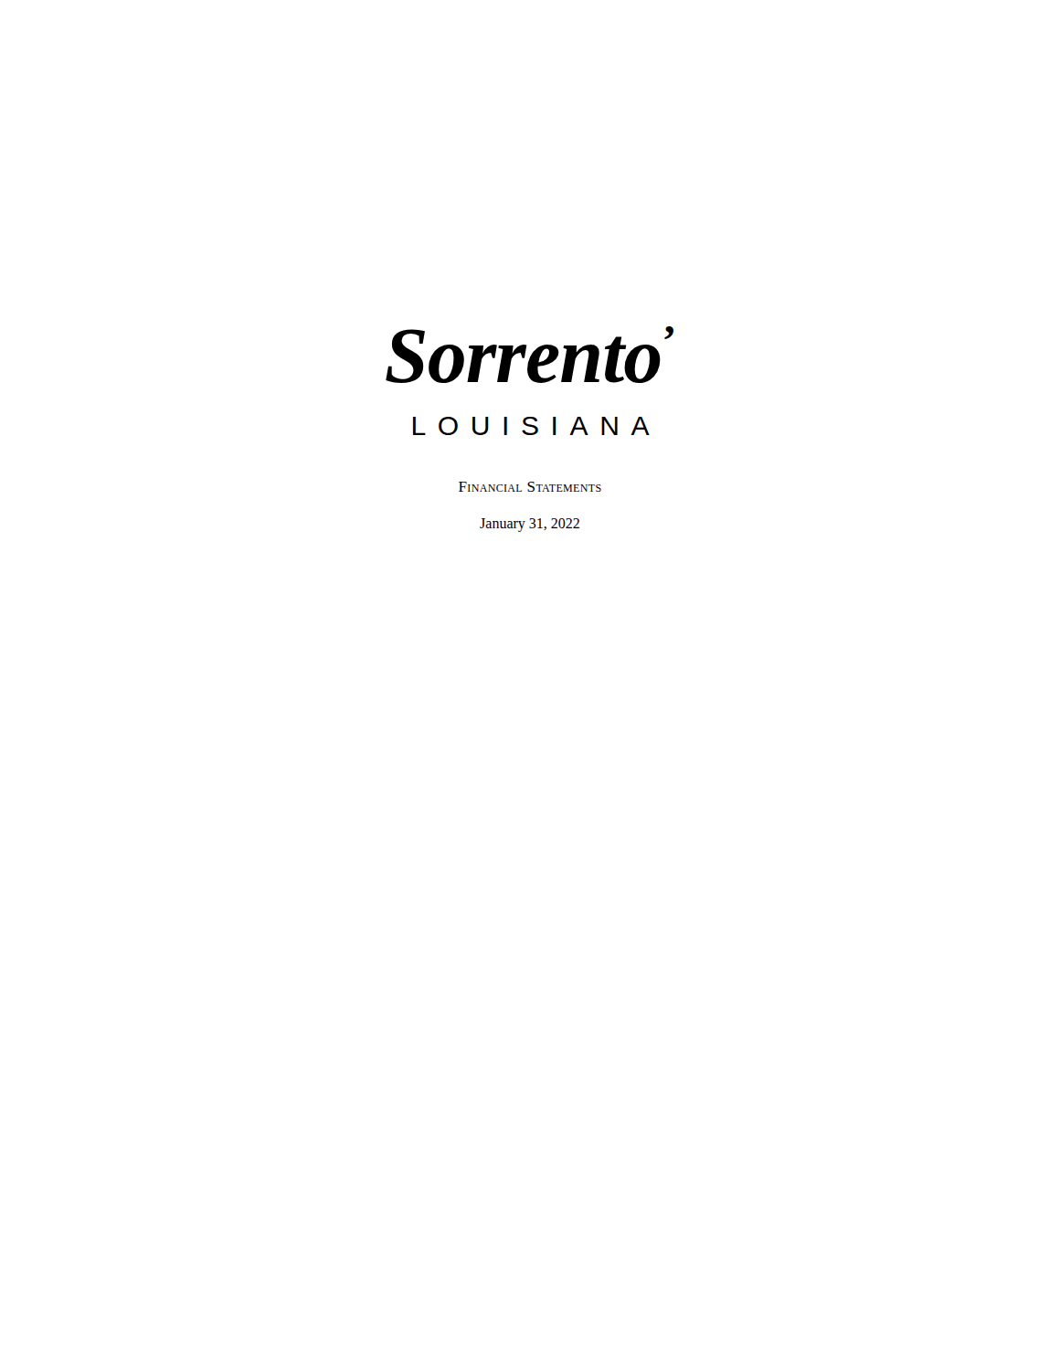Sorrento’
Louisiana
Financial Statements
January 31, 2022